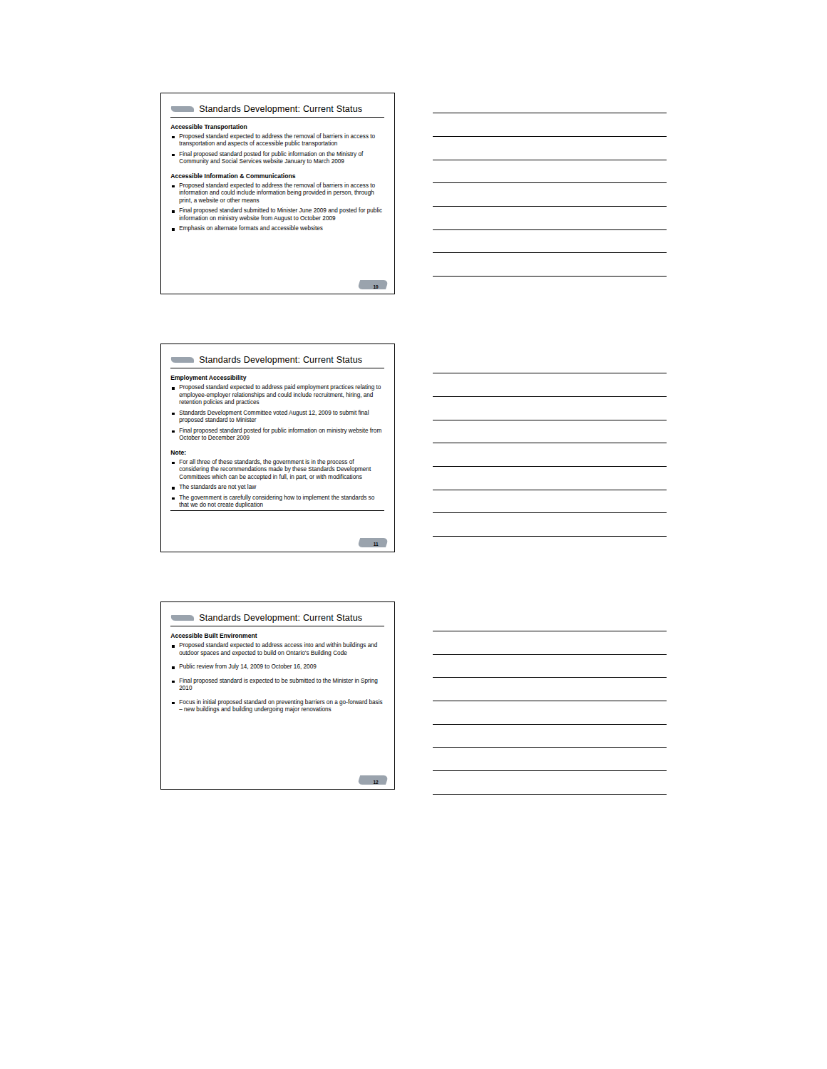Standards Development: Current Status
Accessible Transportation
Proposed standard expected to address the removal of barriers in access to transportation and aspects of accessible public transportation
Final proposed standard posted for public information on the Ministry of Community and Social Services website January to March 2009
Accessible Information & Communications
Proposed standard expected to address the removal of barriers in access to information and could include information being provided in person, through print, a website or other means
Final proposed standard submitted to Minister June 2009 and posted for public information on ministry website from August to October 2009
Emphasis on alternate formats and accessible websites
10
Standards Development: Current Status
Employment Accessibility
Proposed standard expected to address paid employment practices relating to employee-employer relationships and could include recruitment, hiring, and retention policies and practices
Standards Development Committee voted August 12, 2009 to submit final proposed standard to Minister
Final proposed standard posted for public information on ministry website from October to December 2009
Note:
For all three of these standards, the government is in the process of considering the recommendations made by these Standards Development Committees which can be accepted in full, in part, or with modifications
The standards are not yet law
The government is carefully considering how to implement the standards so that we do not create duplication
11
Standards Development: Current Status
Accessible Built Environment
Proposed standard expected to address access into and within buildings and outdoor spaces and expected to build on Ontario's Building Code
Public review from July 14, 2009 to October 16, 2009
Final proposed standard is expected to be submitted to the Minister in Spring 2010
Focus in initial proposed standard on preventing barriers on a go-forward basis – new buildings and building undergoing major renovations
12